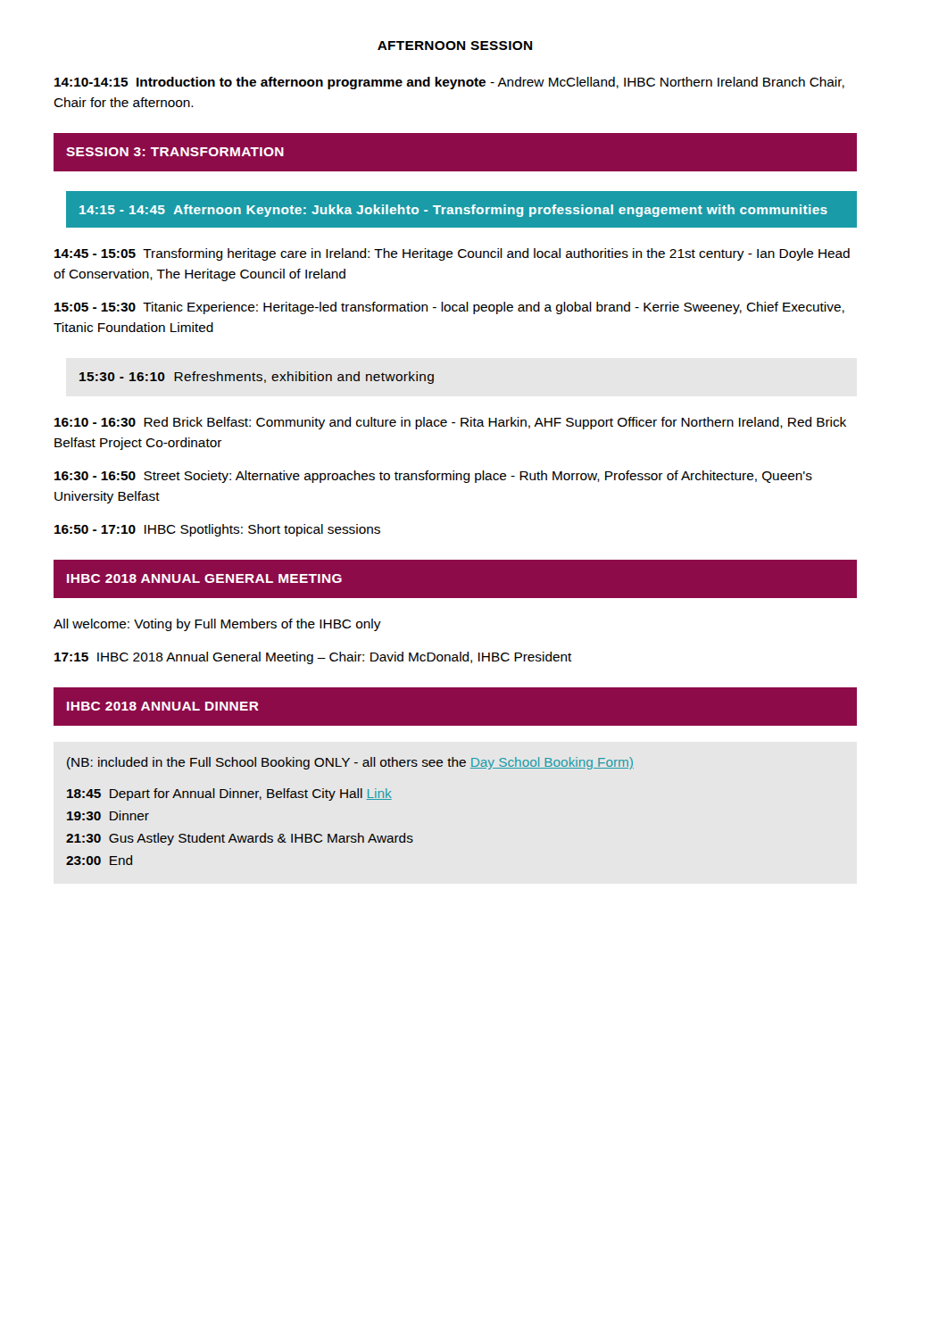AFTERNOON SESSION
14:10-14:15 Introduction to the afternoon programme and keynote - Andrew McClelland, IHBC Northern Ireland Branch Chair, Chair for the afternoon.
SESSION 3: TRANSFORMATION
14:15 - 14:45 Afternoon Keynote: Jukka Jokilehto - Transforming professional engagement with communities
14:45 - 15:05 Transforming heritage care in Ireland: The Heritage Council and local authorities in the 21st century - Ian Doyle Head of Conservation, The Heritage Council of Ireland
15:05 - 15:30 Titanic Experience: Heritage-led transformation - local people and a global brand - Kerrie Sweeney, Chief Executive, Titanic Foundation Limited
15:30 - 16:10 Refreshments, exhibition and networking
16:10 - 16:30 Red Brick Belfast: Community and culture in place - Rita Harkin, AHF Support Officer for Northern Ireland, Red Brick Belfast Project Co-ordinator
16:30 - 16:50 Street Society: Alternative approaches to transforming place - Ruth Morrow, Professor of Architecture, Queen's University Belfast
16:50 - 17:10 IHBC Spotlights: Short topical sessions
IHBC 2018 ANNUAL GENERAL MEETING
All welcome: Voting by Full Members of the IHBC only
17:15 IHBC 2018 Annual General Meeting – Chair: David McDonald, IHBC President
IHBC 2018 ANNUAL DINNER
(NB: included in the Full School Booking ONLY - all others see the Day School Booking Form)
18:45 Depart for Annual Dinner, Belfast City Hall Link
19:30 Dinner
21:30 Gus Astley Student Awards & IHBC Marsh Awards
23:00 End